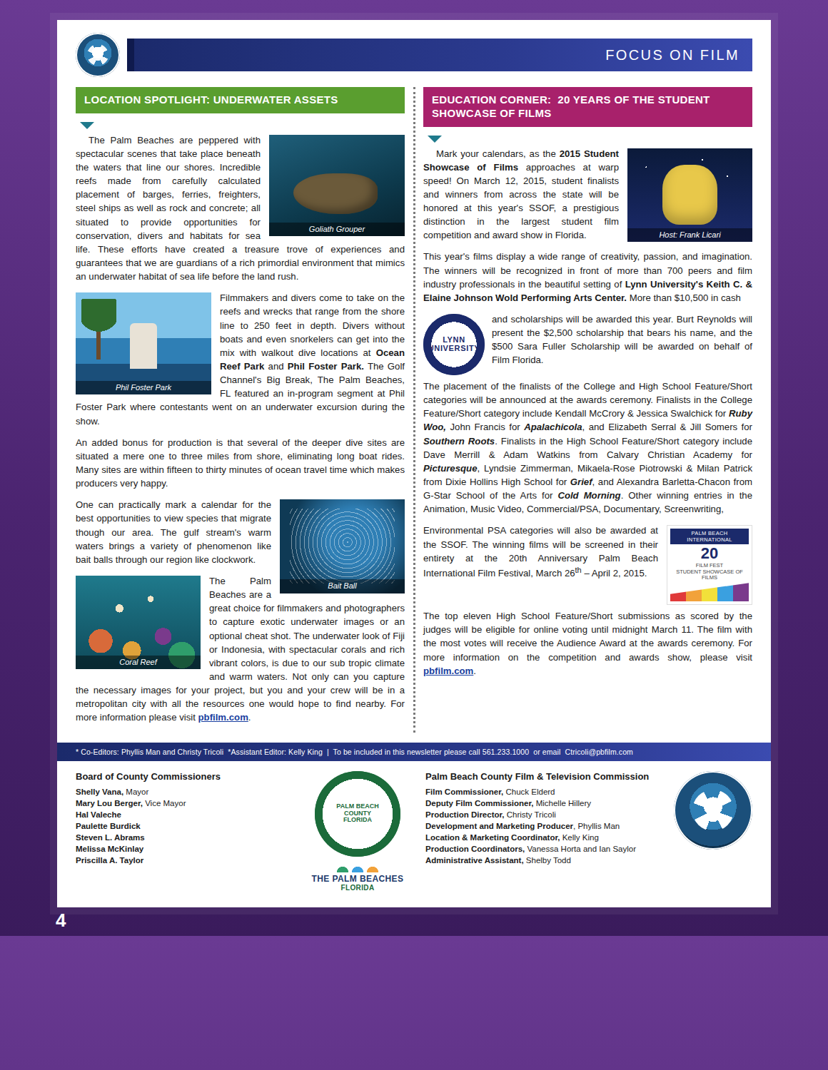FOCUS ON FILM
LOCATION SPOTLIGHT: UNDERWATER ASSETS
Goliath Grouper
The Palm Beaches are peppered with spectacular scenes that take place beneath the waters that line our shores. Incredible reefs made from carefully calculated placement of barges, ferries, freighters, steel ships as well as rock and concrete; all situated to provide opportunities for conservation, divers and habitats for sea life. These efforts have created a treasure trove of experiences and guarantees that we are guardians of a rich primordial environment that mimics an underwater habitat of sea life before the land rush.
Phil Foster Park
Filmmakers and divers come to take on the reefs and wrecks that range from the shore line to 250 feet in depth. Divers without boats and even snorkelers can get into the mix with walkout dive locations at Ocean Reef Park and Phil Foster Park. The Golf Channel's Big Break, The Palm Beaches, FL featured an in-program segment at Phil Foster Park where contestants went on an underwater excursion during the show.
An added bonus for production is that several of the deeper dive sites are situated a mere one to three miles from shore, eliminating long boat rides. Many sites are within fifteen to thirty minutes of ocean travel time which makes producers very happy.
Bait Ball
One can practically mark a calendar for the best opportunities to view species that migrate though our area. The gulf stream's warm waters brings a variety of phenomenon like bait balls through our region like clockwork.
Coral Reef
The Palm Beaches are a great choice for filmmakers and photographers to capture exotic underwater images or an optional cheat shot. The underwater look of Fiji or Indonesia, with spectacular corals and rich vibrant colors, is due to our sub tropic climate and warm waters. Not only can you capture the necessary images for your project, but you and your crew will be in a metropolitan city with all the resources one would hope to find nearby. For more information please visit pbfilm.com.
EDUCATION CORNER: 20 YEARS OF THE STUDENT SHOWCASE OF FILMS
Host: Frank Licari
Mark your calendars, as the 2015 Student Showcase of Films approaches at warp speed! On March 12, 2015, student finalists and winners from across the state will be honored at this year's SSOF, a prestigious distinction in the largest student film competition and award show in Florida.
This year's films display a wide range of creativity, passion, and imagination. The winners will be recognized in front of more than 700 peers and film industry professionals in the beautiful setting of Lynn University's Keith C. & Elaine Johnson Wold Performing Arts Center. More than $10,500 in cash
LYNN
UNIVERSITY
and scholarships will be awarded this year. Burt Reynolds will present the $2,500 scholarship that bears his name, and the $500 Sara Fuller Scholarship will be awarded on behalf of Film Florida.
The placement of the finalists of the College and High School Feature/Short categories will be announced at the awards ceremony. Finalists in the College Feature/Short category include Kendall McCrory & Jessica Swalchick for Ruby Woo, John Francis for Apalachicola, and Elizabeth Serral & Jill Somers for Southern Roots. Finalists in the High School Feature/Short category include Dave Merrill & Adam Watkins from Calvary Christian Academy for Picturesque, Lyndsie Zimmerman, Mikaela-Rose Piotrowski & Milan Patrick from Dixie Hollins High School for Grief, and Alexandra Barletta-Chacon from G-Star School of the Arts for Cold Morning. Other winning entries in the Animation, Music Video, Commercial/PSA, Documentary, Screenwriting,
PALM BEACH INTERNATIONAL
20
FILM FEST
STUDENT SHOWCASE OF FILMS
Environmental PSA categories will also be awarded at the SSOF. The winning films will be screened in their entirety at the 20th Anniversary Palm Beach International Film Festival, March 26th – April 2, 2015.
The top eleven High School Feature/Short submissions as scored by the judges will be eligible for online voting until midnight March 11. The film with the most votes will receive the Audience Award at the awards ceremony. For more information on the competition and awards show, please visit pbfilm.com.
* Co-Editors: Phyllis Man and Christy Tricoli *Assistant Editor: Kelly King | To be included in this newsletter please call 561.233.1000 or email Ctricoli@pbfilm.com
Board of County Commissioners
Shelly Vana, Mayor
Mary Lou Berger, Vice Mayor
Hal Valeche
Paulette Burdick
Steven L. Abrams
Melissa McKinlay
Priscilla A. Taylor
PALM BEACH
COUNTY
FLORIDA
THE PALM BEACHES
FLORIDA
Palm Beach County Film & Television Commission
Film Commissioner, Chuck Elderd
Deputy Film Commissioner, Michelle Hillery
Production Director, Christy Tricoli
Development and Marketing Producer, Phyllis Man
Location & Marketing Coordinator, Kelly King
Production Coordinators, Vanessa Horta and Ian Saylor
Administrative Assistant, Shelby Todd
4